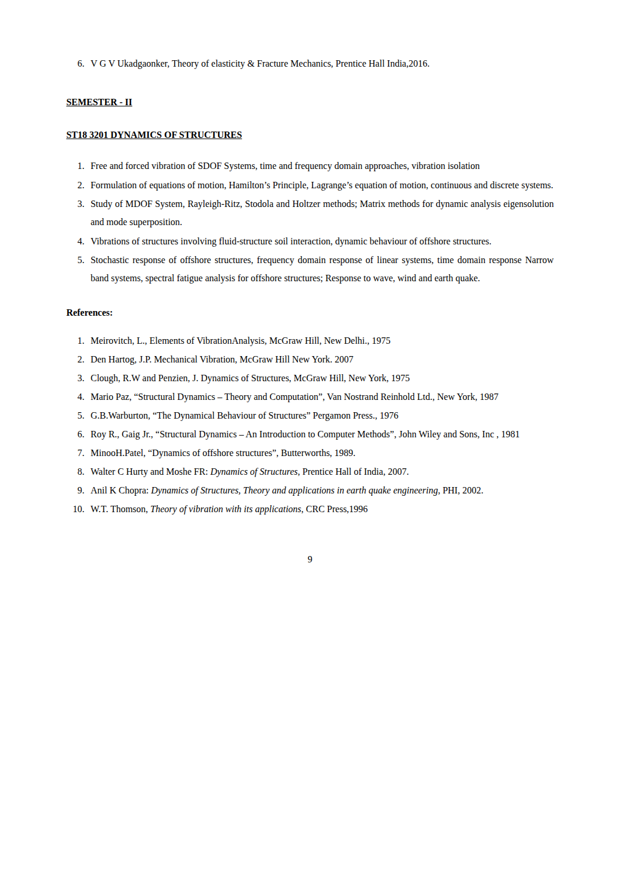V G V Ukadgaonker, Theory of elasticity & Fracture Mechanics, Prentice Hall India,2016.
SEMESTER - II
ST18 3201 DYNAMICS OF STRUCTURES
Free and forced vibration of SDOF Systems, time and frequency domain approaches, vibration isolation
Formulation of equations of motion, Hamilton’s Principle, Lagrange’s equation of motion, continuous and discrete systems.
Study of MDOF System, Rayleigh-Ritz, Stodola and Holtzer methods; Matrix methods for dynamic analysis eigensolution and mode superposition.
Vibrations of structures involving fluid-structure soil interaction, dynamic behaviour of offshore structures.
Stochastic response of offshore structures, frequency domain response of linear systems, time domain response Narrow band systems, spectral fatigue analysis for offshore structures; Response to wave, wind and earth quake.
References:
Meirovitch, L., Elements of VibrationAnalysis, McGraw Hill, New Delhi., 1975
Den Hartog, J.P. Mechanical Vibration, McGraw Hill New York. 2007
Clough, R.W and Penzien, J. Dynamics of Structures, McGraw Hill, New York, 1975
Mario Paz, “Structural Dynamics – Theory and Computation”, Van Nostrand Reinhold Ltd., New York, 1987
G.B.Warburton, “The Dynamical Behaviour of Structures” Pergamon Press., 1976
Roy R., Gaig Jr., “Structural Dynamics – An Introduction to Computer Methods”, John Wiley and Sons, Inc , 1981
MinooH.Patel, “Dynamics of offshore structures”, Butterworths, 1989.
Walter C Hurty and Moshe FR: Dynamics of Structures, Prentice Hall of India, 2007.
Anil K Chopra: Dynamics of Structures, Theory and applications in earth quake engineering, PHI, 2002.
W.T. Thomson, Theory of vibration with its applications, CRC Press,1996
9